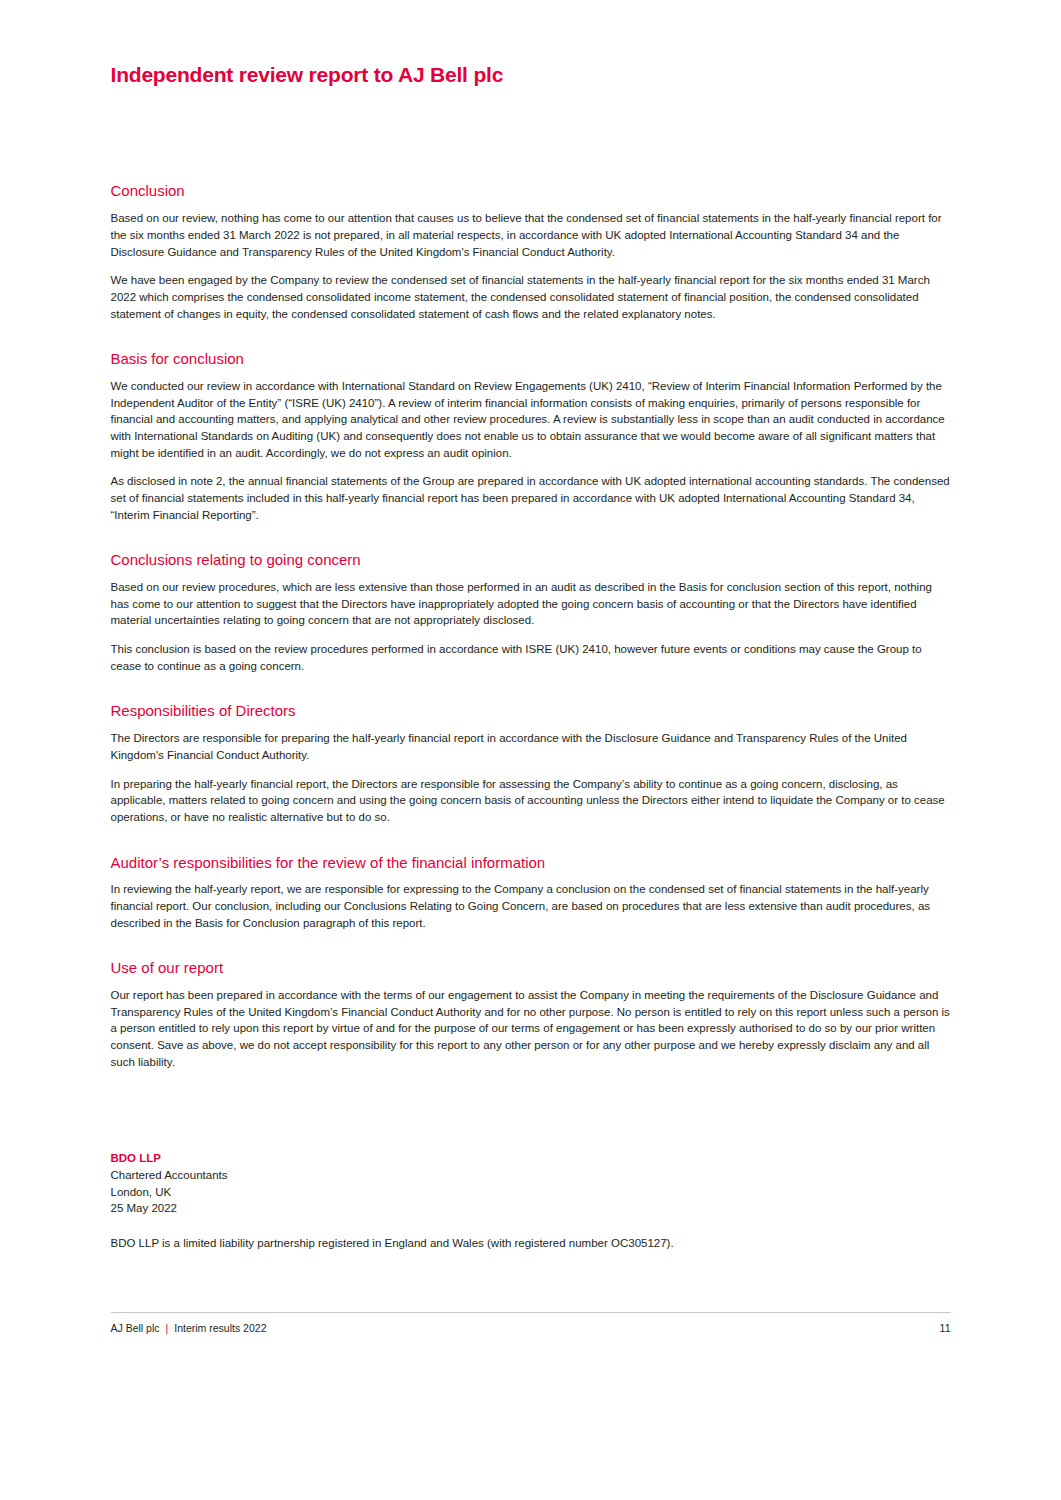Independent review report to AJ Bell plc
Conclusion
Based on our review, nothing has come to our attention that causes us to believe that the condensed set of financial statements in the half-yearly financial report for the six months ended 31 March 2022 is not prepared, in all material respects, in accordance with UK adopted International Accounting Standard 34 and the Disclosure Guidance and Transparency Rules of the United Kingdom's Financial Conduct Authority.
We have been engaged by the Company to review the condensed set of financial statements in the half-yearly financial report for the six months ended 31 March 2022 which comprises the condensed consolidated income statement, the condensed consolidated statement of financial position, the condensed consolidated statement of changes in equity, the condensed consolidated statement of cash flows and the related explanatory notes.
Basis for conclusion
We conducted our review in accordance with International Standard on Review Engagements (UK) 2410, “Review of Interim Financial Information Performed by the Independent Auditor of the Entity” (“ISRE (UK) 2410”). A review of interim financial information consists of making enquiries, primarily of persons responsible for financial and accounting matters, and applying analytical and other review procedures. A review is substantially less in scope than an audit conducted in accordance with International Standards on Auditing (UK) and consequently does not enable us to obtain assurance that we would become aware of all significant matters that might be identified in an audit. Accordingly, we do not express an audit opinion.
As disclosed in note 2, the annual financial statements of the Group are prepared in accordance with UK adopted international accounting standards. The condensed set of financial statements included in this half-yearly financial report has been prepared in accordance with UK adopted International Accounting Standard 34, “Interim Financial Reporting”.
Conclusions relating to going concern
Based on our review procedures, which are less extensive than those performed in an audit as described in the Basis for conclusion section of this report, nothing has come to our attention to suggest that the Directors have inappropriately adopted the going concern basis of accounting or that the Directors have identified material uncertainties relating to going concern that are not appropriately disclosed.
This conclusion is based on the review procedures performed in accordance with ISRE (UK) 2410, however future events or conditions may cause the Group to cease to continue as a going concern.
Responsibilities of Directors
The Directors are responsible for preparing the half-yearly financial report in accordance with the Disclosure Guidance and Transparency Rules of the United Kingdom's Financial Conduct Authority.
In preparing the half-yearly financial report, the Directors are responsible for assessing the Company’s ability to continue as a going concern, disclosing, as applicable, matters related to going concern and using the going concern basis of accounting unless the Directors either intend to liquidate the Company or to cease operations, or have no realistic alternative but to do so.
Auditor’s responsibilities for the review of the financial information
In reviewing the half-yearly report, we are responsible for expressing to the Company a conclusion on the condensed set of financial statements in the half-yearly financial report. Our conclusion, including our Conclusions Relating to Going Concern, are based on procedures that are less extensive than audit procedures, as described in the Basis for Conclusion paragraph of this report.
Use of our report
Our report has been prepared in accordance with the terms of our engagement to assist the Company in meeting the requirements of the Disclosure Guidance and Transparency Rules of the United Kingdom’s Financial Conduct Authority and for no other purpose. No person is entitled to rely on this report unless such a person is a person entitled to rely upon this report by virtue of and for the purpose of our terms of engagement or has been expressly authorised to do so by our prior written consent. Save as above, we do not accept responsibility for this report to any other person or for any other purpose and we hereby expressly disclaim any and all such liability.
BDO LLP
Chartered Accountants
London, UK
25 May 2022
BDO LLP is a limited liability partnership registered in England and Wales (with registered number OC305127).
AJ Bell plc|Interim results 2022
11